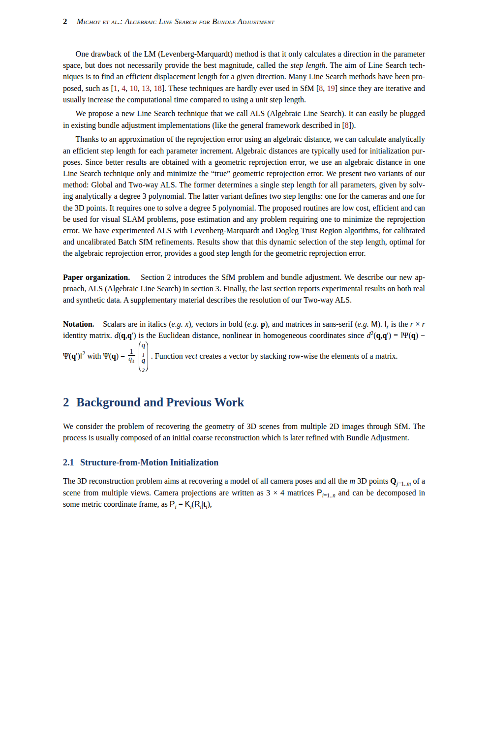2 Michot et al.: Algebraic Line Search for Bundle Adjustment
One drawback of the LM (Levenberg-Marquardt) method is that it only calculates a direction in the parameter space, but does not necessarily provide the best magnitude, called the step length. The aim of Line Search techniques is to find an efficient displacement length for a given direction. Many Line Search methods have been proposed, such as [1, 4, 10, 13, 18]. These techniques are hardly ever used in SfM [8, 19] since they are iterative and usually increase the computational time compared to using a unit step length.
We propose a new Line Search technique that we call ALS (Algebraic Line Search). It can easily be plugged in existing bundle adjustment implementations (like the general framework described in [8]).
Thanks to an approximation of the reprojection error using an algebraic distance, we can calculate analytically an efficient step length for each parameter increment. Algebraic distances are typically used for initialization purposes. Since better results are obtained with a geometric reprojection error, we use an algebraic distance in one Line Search technique only and minimize the “true” geometric reprojection error. We present two variants of our method: Global and Two-way ALS. The former determines a single step length for all parameters, given by solving analytically a degree 3 polynomial. The latter variant defines two step lengths: one for the cameras and one for the 3D points. It requires one to solve a degree 5 polynomial. The proposed routines are low cost, efficient and can be used for visual SLAM problems, pose estimation and any problem requiring one to minimize the reprojection error. We have experimented ALS with Levenberg-Marquardt and Dogleg Trust Region algorithms, for calibrated and uncalibrated Batch SfM refinements. Results show that this dynamic selection of the step length, optimal for the algebraic reprojection error, provides a good step length for the geometric reprojection error.
Paper organization. Section 2 introduces the SfM problem and bundle adjustment. We describe our new approach, ALS (Algebraic Line Search) in section 3. Finally, the last section reports experimental results on both real and synthetic data. A supplementary material describes the resolution of our Two-way ALS.
Notation. Scalars are in italics (e.g. x), vectors in bold (e.g. p), and matrices in sans-serif (e.g. M). Ir is the r × r identity matrix. d(q,q′) is the Euclidean distance, nonlinear in homogeneous coordinates since d2(q,q′) = ‖Ψ(q) − Ψ(q′)‖2 with Ψ(q) = 1 q3 q1 q2 . Function vect creates a vector by stacking row-wise the elements of a matrix.
2 Background and Previous Work
We consider the problem of recovering the geometry of 3D scenes from multiple 2D images through SfM. The process is usually composed of an initial coarse reconstruction which is later refined with Bundle Adjustment.
2.1 Structure-from-Motion Initialization
The 3D reconstruction problem aims at recovering a model of all camera poses and all the m 3D points Qj=1..m of a scene from multiple views. Camera projections are written as 3 × 4 matrices Pi=1..n and can be decomposed in some metric coordinate frame, as Pi = Ki(Ri|ti),